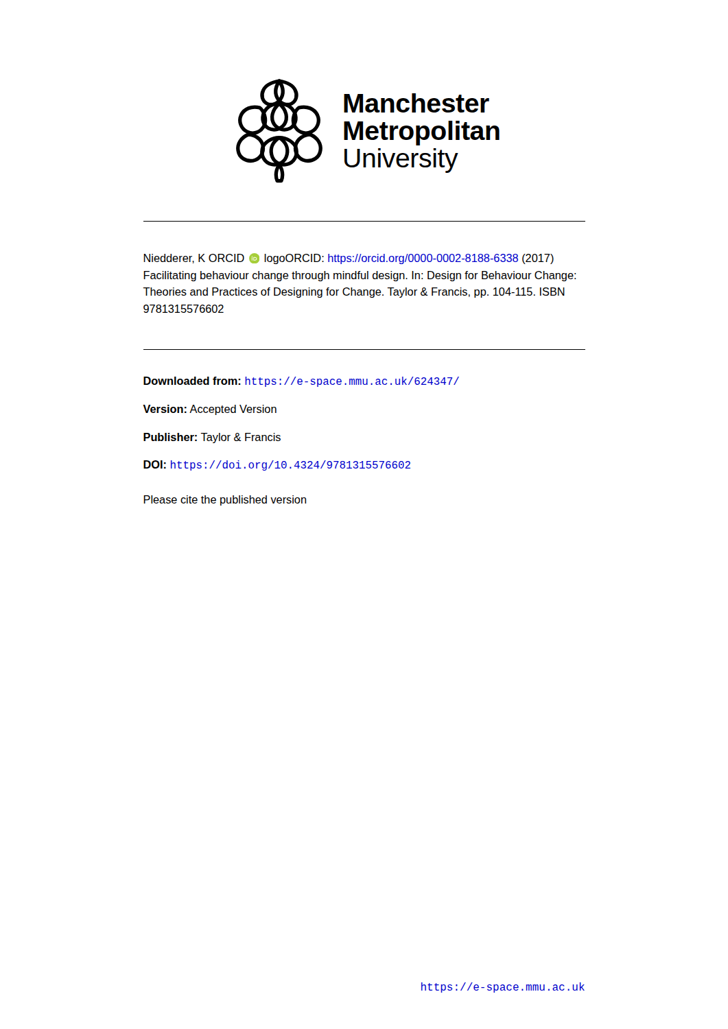Manchester Metropolitan University
Niedderer, K ORCID logoORCID: https://orcid.org/0000-0002-8188-6338 (2017) Facilitating behaviour change through mindful design. In: Design for Behaviour Change: Theories and Practices of Designing for Change. Taylor & Francis, pp. 104-115. ISBN 9781315576602
Downloaded from: https://e-space.mmu.ac.uk/624347/
Version: Accepted Version
Publisher: Taylor & Francis
DOI: https://doi.org/10.4324/9781315576602
Please cite the published version
https://e-space.mmu.ac.uk